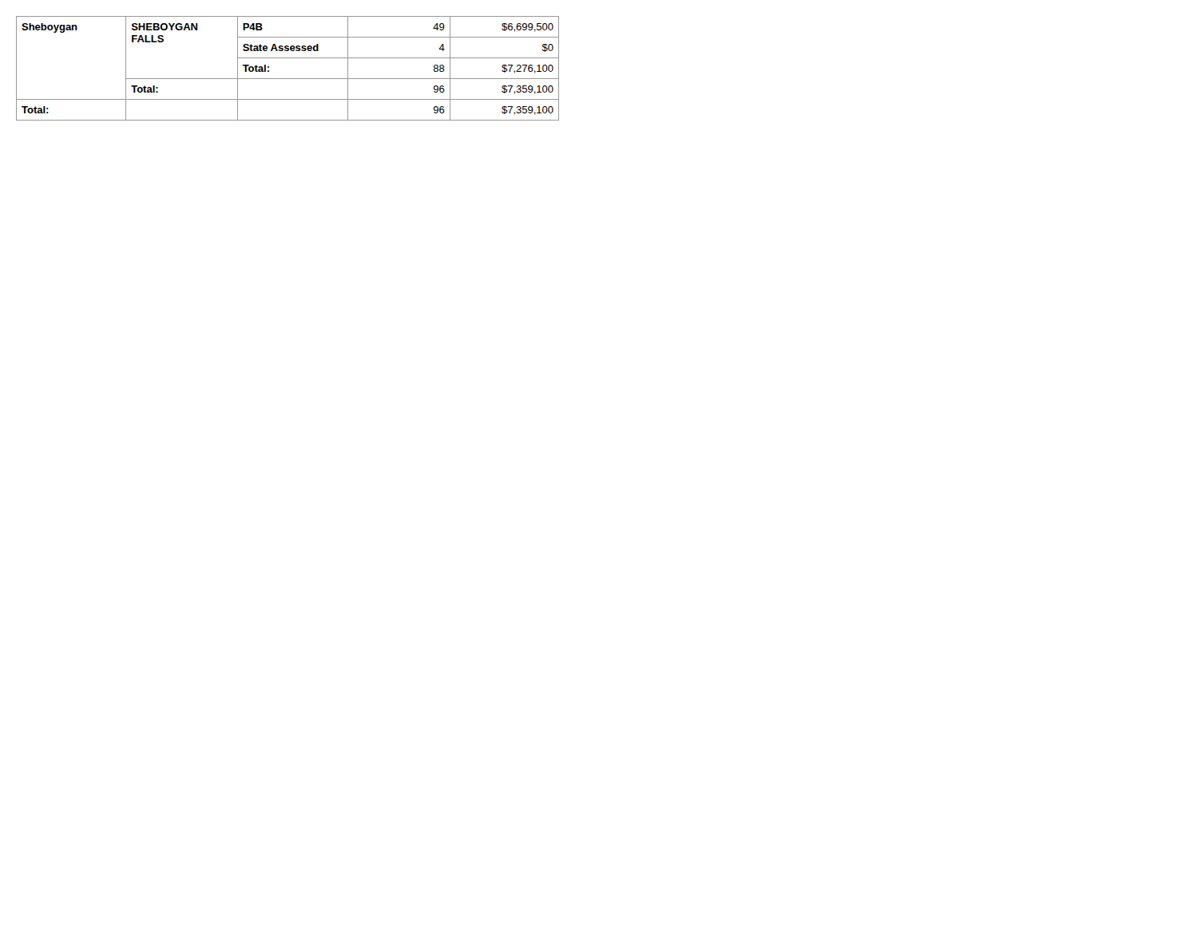| Sheboygan | SHEBOYGAN FALLS | P4B | 49 | $6,699,500 |
| State Assessed | 4 | $0 |
| Total: | 88 | $7,276,100 |
| Total: | | 96 | $7,359,100 |
| Total: | | | 96 | $7,359,100 |